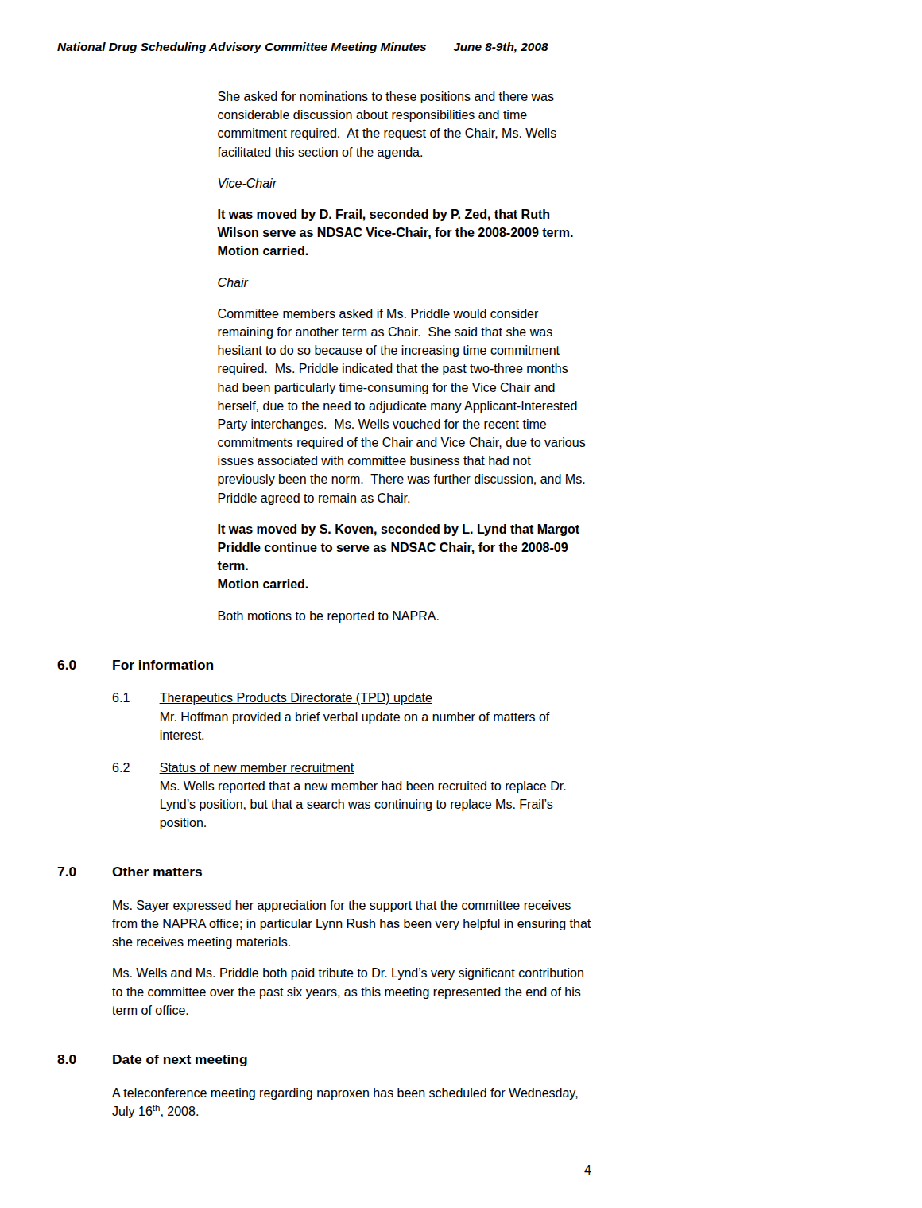National Drug Scheduling Advisory Committee Meeting MinutesJune 8-9th, 2008
She asked for nominations to these positions and there was considerable discussion about responsibilities and time commitment required. At the request of the Chair, Ms. Wells facilitated this section of the agenda.
Vice-Chair
It was moved by D. Frail, seconded by P. Zed, that Ruth Wilson serve as NDSAC Vice-Chair, for the 2008-2009 term.
Motion carried.
Chair
Committee members asked if Ms. Priddle would consider remaining for another term as Chair. She said that she was hesitant to do so because of the increasing time commitment required. Ms. Priddle indicated that the past two-three months had been particularly time-consuming for the Vice Chair and herself, due to the need to adjudicate many Applicant-Interested Party interchanges. Ms. Wells vouched for the recent time commitments required of the Chair and Vice Chair, due to various issues associated with committee business that had not previously been the norm. There was further discussion, and Ms. Priddle agreed to remain as Chair.
It was moved by S. Koven, seconded by L. Lynd that Margot Priddle continue to serve as NDSAC Chair, for the 2008-09 term.
Motion carried.
Both motions to be reported to NAPRA.
6.0 For information
6.1
Therapeutics Products Directorate (TPD) update
Mr. Hoffman provided a brief verbal update on a number of matters of interest.
6.2
Status of new member recruitment
Ms. Wells reported that a new member had been recruited to replace Dr. Lynd’s position, but that a search was continuing to replace Ms. Frail’s position.
7.0 Other matters
Ms. Sayer expressed her appreciation for the support that the committee receives from the NAPRA office; in particular Lynn Rush has been very helpful in ensuring that she receives meeting materials.
Ms. Wells and Ms. Priddle both paid tribute to Dr. Lynd’s very significant contribution to the committee over the past six years, as this meeting represented the end of his term of office.
8.0 Date of next meeting
A teleconference meeting regarding naproxen has been scheduled for Wednesday, July 16th, 2008.
4